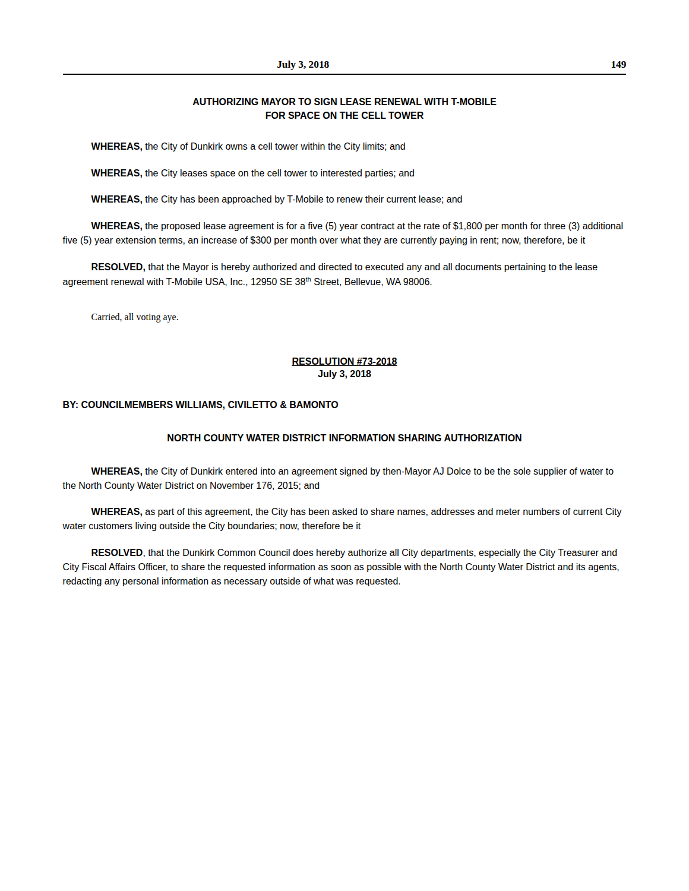July 3, 2018 149
AUTHORIZING MAYOR TO SIGN LEASE RENEWAL WITH T-MOBILE
FOR SPACE ON THE CELL TOWER
WHEREAS, the City of Dunkirk owns a cell tower within the City limits; and
WHEREAS, the City leases space on the cell tower to interested parties; and
WHEREAS, the City has been approached by T-Mobile to renew their current lease; and
WHEREAS, the proposed lease agreement is for a five (5) year contract at the rate of $1,800 per month for three (3) additional five (5) year extension terms, an increase of $300 per month over what they are currently paying in rent; now, therefore, be it
RESOLVED, that the Mayor is hereby authorized and directed to executed any and all documents pertaining to the lease agreement renewal with T-Mobile USA, Inc., 12950 SE 38th Street, Bellevue, WA 98006.
Carried, all voting aye.
RESOLUTION #73-2018
July 3, 2018
BY: COUNCILMEMBERS WILLIAMS, CIVILETTO & BAMONTO
NORTH COUNTY WATER DISTRICT INFORMATION SHARING AUTHORIZATION
WHEREAS, the City of Dunkirk entered into an agreement signed by then-Mayor AJ Dolce to be the sole supplier of water to the North County Water District on November 176, 2015; and
WHEREAS, as part of this agreement, the City has been asked to share names, addresses and meter numbers of current City water customers living outside the City boundaries; now, therefore be it
RESOLVED, that the Dunkirk Common Council does hereby authorize all City departments, especially the City Treasurer and City Fiscal Affairs Officer, to share the requested information as soon as possible with the North County Water District and its agents, redacting any personal information as necessary outside of what was requested.